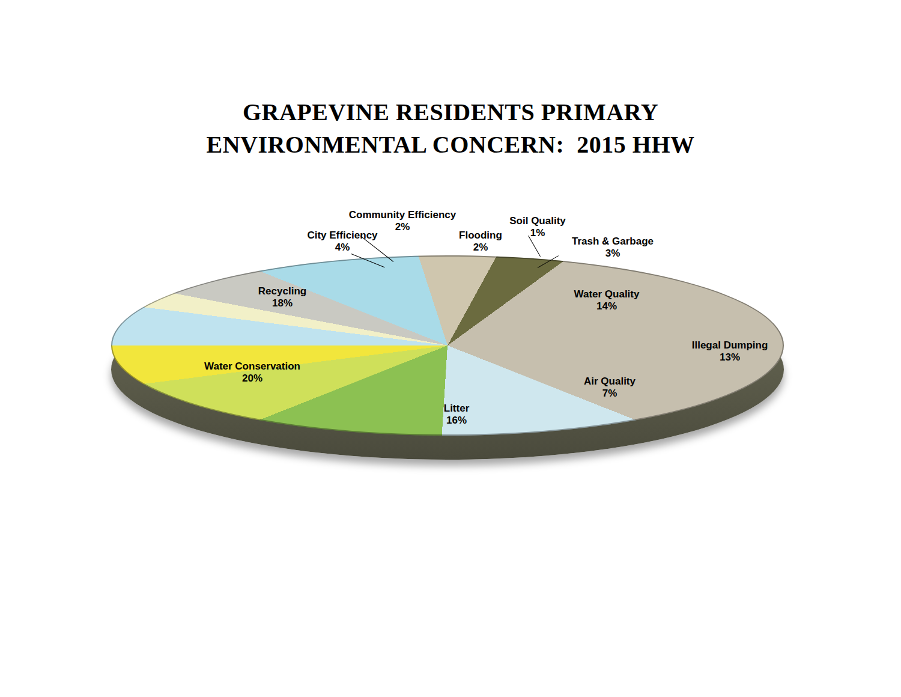GRAPEVINE RESIDENTS PRIMARY
ENVIRONMENTAL CONCERN: 2015 HHW
Community Efficiency
2%
City Efficiency
4%
Flooding
2%
Soil Quality
1%
Trash & Garbage
3%
Water Quality
14%
Illegal Dumping
13%
Air Quality
7%
Litter
16%
Water Conservation
20%
Recycling
18%